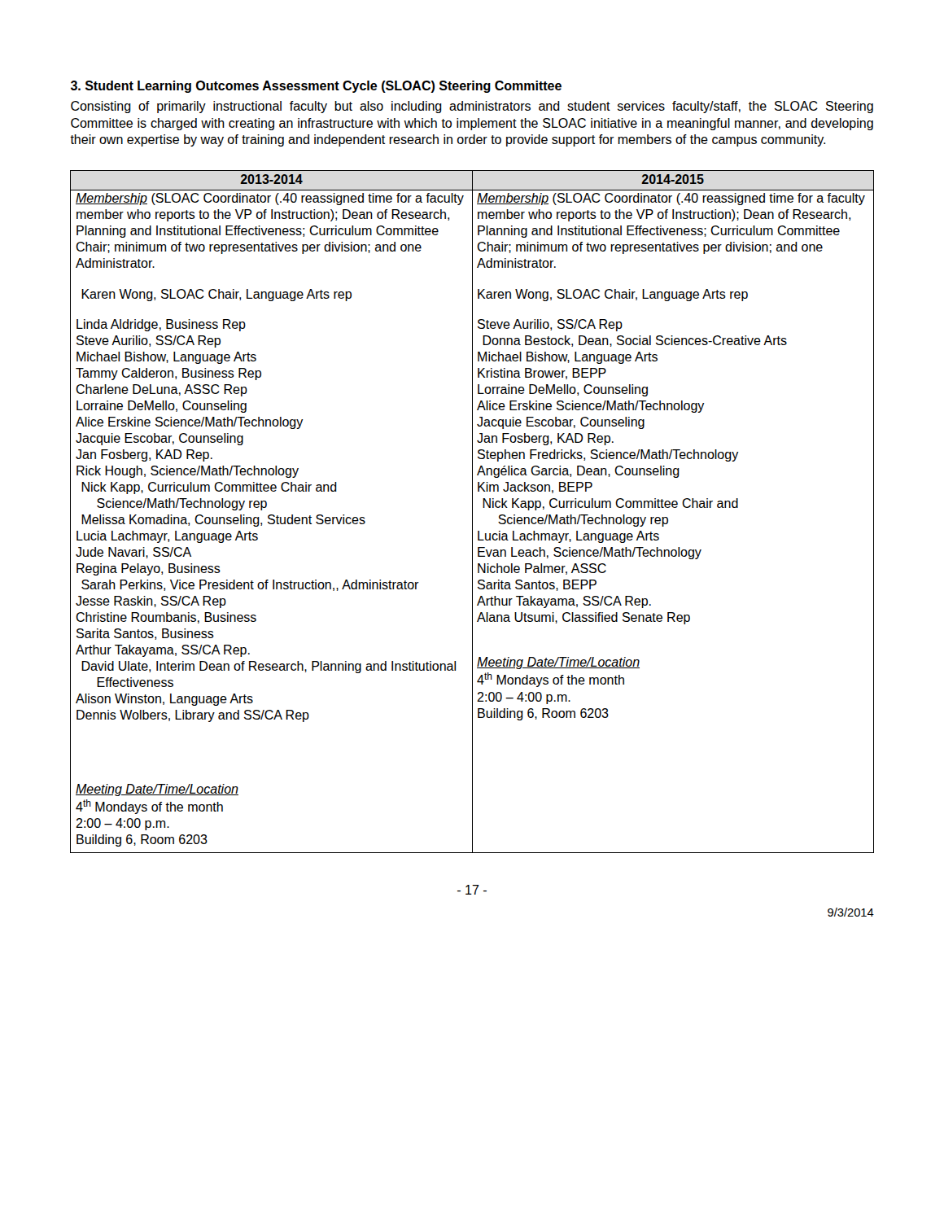3. Student Learning Outcomes Assessment Cycle (SLOAC) Steering Committee
Consisting of primarily instructional faculty but also including administrators and student services faculty/staff, the SLOAC Steering Committee is charged with creating an infrastructure with which to implement the SLOAC initiative in a meaningful manner, and developing their own expertise by way of training and independent research in order to provide support for members of the campus community.
| 2013-2014 | 2014-2015 |
| --- | --- |
| Membership (SLOAC Coordinator (.40 reassigned time for a faculty member who reports to the VP of Instruction); Dean of Research, Planning and Institutional Effectiveness; Curriculum Committee Chair; minimum of two representatives per division; and one Administrator. Karen Wong, SLOAC Chair, Language Arts rep Linda Aldridge, Business Rep Steve Aurilio, SS/CA Rep Michael Bishow, Language Arts Tammy Calderon, Business Rep Charlene DeLuna, ASSC Rep Lorraine DeMello, Counseling Alice Erskine Science/Math/Technology Jacquie Escobar, Counseling Jan Fosberg, KAD Rep. Rick Hough, Science/Math/Technology Nick Kapp, Curriculum Committee Chair and Science/Math/Technology rep Melissa Komadina, Counseling, Student Services Lucia Lachmayr, Language Arts Jude Navari, SS/CA Regina Pelayo, Business Sarah Perkins, Vice President of Instruction,, Administrator Jesse Raskin, SS/CA Rep Christine Roumbanis, Business Sarita Santos, Business Arthur Takayama, SS/CA Rep. David Ulate, Interim Dean of Research, Planning and Institutional Effectiveness Alison Winston, Language Arts Dennis Wolbers, Library and SS/CA Rep Meeting Date/Time/Location 4 th Mondays of the month 2:00 – 4:00 p.m. Building 6, Room 6203 | Membership (SLOAC Coordinator (.40 reassigned time for a faculty member who reports to the VP of Instruction); Dean of Research, Planning and Institutional Effectiveness; Curriculum Committee Chair; minimum of two representatives per division; and one Administrator. Karen Wong, SLOAC Chair, Language Arts rep Steve Aurilio, SS/CA Rep Donna Bestock, Dean, Social Sciences-Creative Arts Michael Bishow, Language Arts Kristina Brower, BEPP Lorraine DeMello, Counseling Alice Erskine Science/Math/Technology Jacquie Escobar, Counseling Jan Fosberg, KAD Rep. Stephen Fredricks, Science/Math/Technology Angélica Garcia, Dean, Counseling Kim Jackson, BEPP Nick Kapp, Curriculum Committee Chair and Science/Math/Technology rep Lucia Lachmayr, Language Arts Evan Leach, Science/Math/Technology Nichole Palmer, ASSC Sarita Santos, BEPP Arthur Takayama, SS/CA Rep. Alana Utsumi, Classified Senate Rep Meeting Date/Time/Location 4 th Mondays of the month 2:00 – 4:00 p.m. Building 6, Room 6203 |
- 17 -
9/3/2014